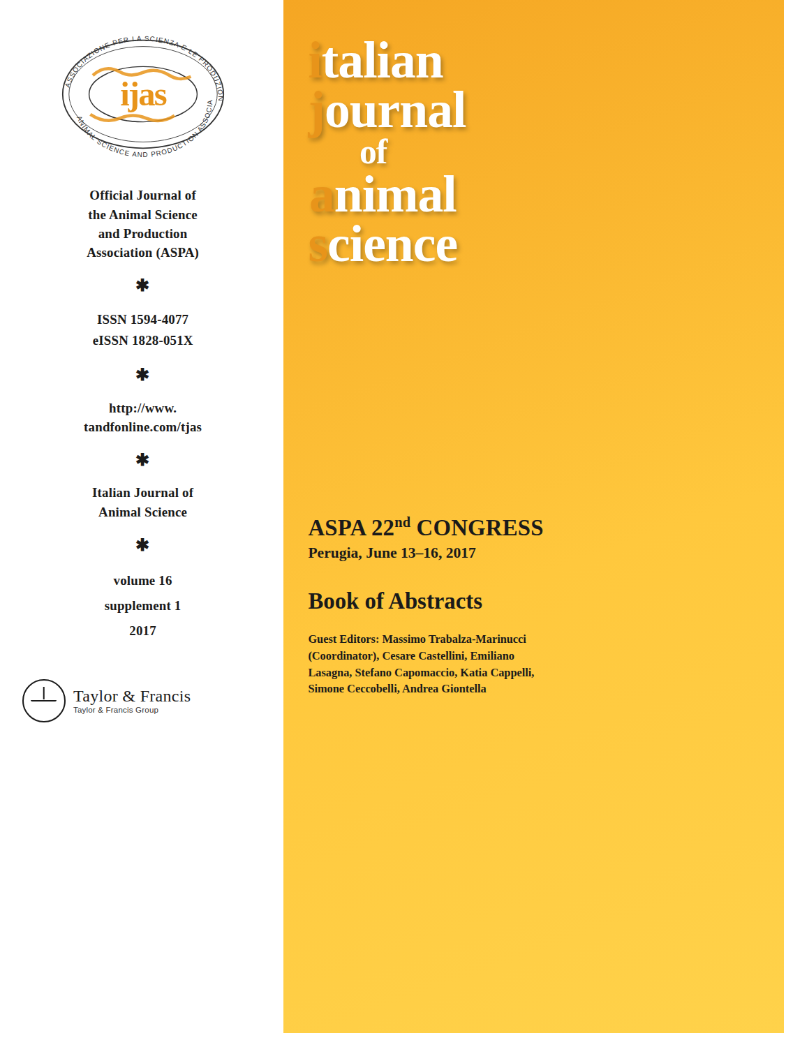ASSOCIAZIONE PER LA SCIENZA E LE PRODUZIONI ANIMALI ANIMAL SCIENCE AND PRODUCTION ASSOCIATION ijas
Official Journal of
the Animal Science
and Production
Association (ASPA)
✱
ISSN 1594-4077
eISSN 1828-051X
✱
http://www.
tandfonline.com/tjas
✱
Italian Journal of
Animal Science
✱
volume 16
supplement 1
2017
Taylor & Francis
Taylor & Francis Group
italian journal of animal science
ASPA 22nd CONGRESS
Perugia, June 13–16, 2017
Book of Abstracts
Guest Editors: Massimo Trabalza-Marinucci (Coordinator), Cesare Castellini, Emiliano Lasagna, Stefano Capomaccio, Katia Cappelli, Simone Ceccobelli, Andrea Giontella